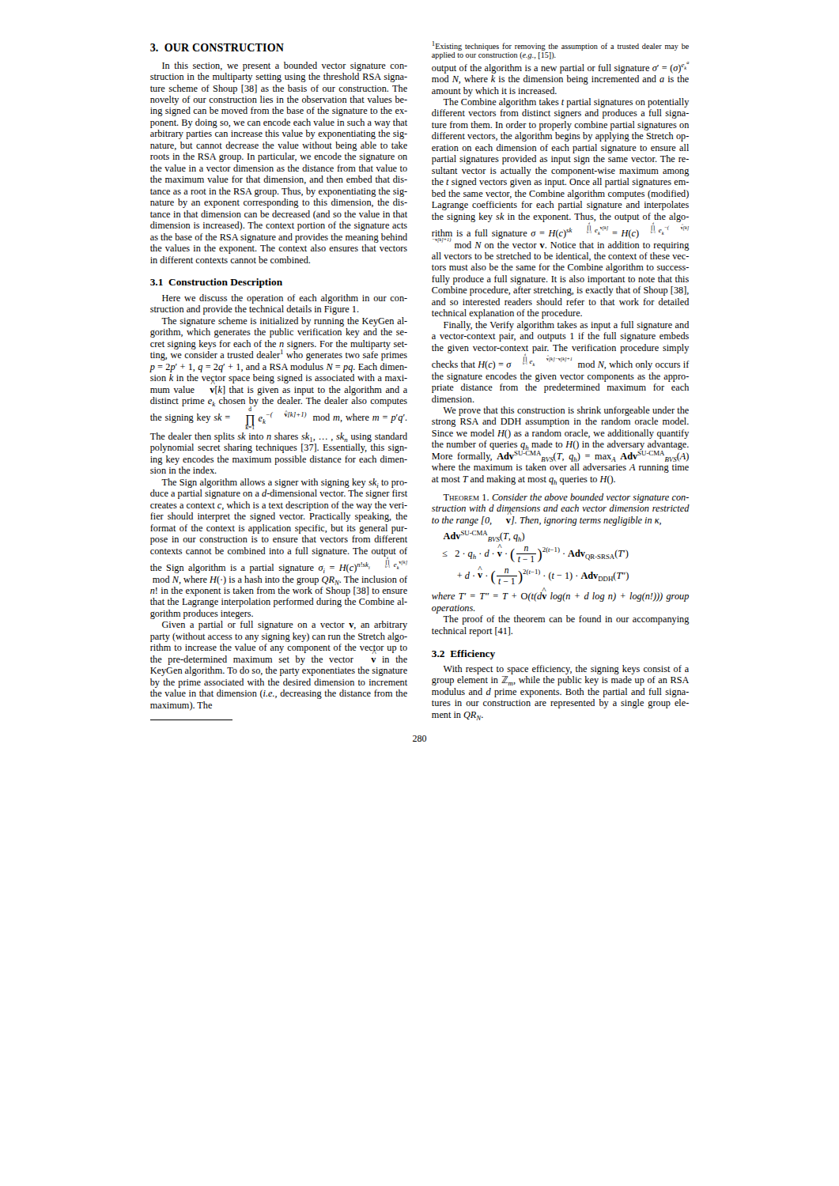3. OUR CONSTRUCTION
In this section, we present a bounded vector signature construction in the multiparty setting using the threshold RSA signature scheme of Shoup [38] as the basis of our construction. The novelty of our construction lies in the observation that values being signed can be moved from the base of the signature to the exponent. By doing so, we can encode each value in such a way that arbitrary parties can increase this value by exponentiating the signature, but cannot decrease the value without being able to take roots in the RSA group. In particular, we encode the signature on the value in a vector dimension as the distance from that value to the maximum value for that dimension, and then embed that distance as a root in the RSA group. Thus, by exponentiating the signature by an exponent corresponding to this dimension, the distance in that dimension can be decreased (and so the value in that dimension is increased). The context portion of the signature acts as the base of the RSA signature and provides the meaning behind the values in the exponent. The context also ensures that vectors in different contexts cannot be combined.
3.1 Construction Description
Here we discuss the operation of each algorithm in our construction and provide the technical details in Figure 1.
The signature scheme is initialized by running the KeyGen algorithm, which generates the public verification key and the secret signing keys for each of the n signers. For the multiparty setting, we consider a trusted dealer1 who generates two safe primes p = 2p′ + 1, q = 2q′ + 1, and a RSA modulus N = pq. Each dimension k in the vector space being signed is associated with a maximum value v[k] that is given as input to the algorithm and a distinct prime ek chosen by the dealer. The dealer also computes the signing key sk = d∏k=1 ek−(v[k]+1) mod m, where m = p′q′. The dealer then splits sk into n shares sk1, … , skn using standard polynomial secret sharing techniques [37]. Essentially, this signing key encodes the maximum possible distance for each dimension in the index.
The Sign algorithm allows a signer with signing key ski to produce a partial signature on a d-dimensional vector. The signer first creates a context c, which is a text description of the way the verifier should interpret the signed vector. Practically speaking, the format of the context is application specific, but its general purpose in our construction is to ensure that vectors from different contexts cannot be combined into a full signature. The output of the Sign algorithm is a partial signature σi = H(c)n!ski d∏k=1 ekv[k] mod N, where H(·) is a hash into the group QRN. The inclusion of n! in the exponent is taken from the work of Shoup [38] to ensure that the Lagrange interpolation performed during the Combine algorithm produces integers.
Given a partial or full signature on a vector v, an arbitrary party (without access to any signing key) can run the Stretch algorithm to increase the value of any component of the vector up to the pre-determined maximum set by the vector v in the KeyGen algorithm. To do so, the party exponentiates the signature by the prime associated with the desired dimension to increment the value in that dimension (i.e., decreasing the distance from the maximum). The
1Existing techniques for removing the assumption of a trusted dealer may be applied to our construction (e.g., [15]).
output of the algorithm is a new partial or full signature σ′ = (σ)eka mod N, where k is the dimension being incremented and a is the amount by which it is increased.
The Combine algorithm takes t partial signatures on potentially different vectors from distinct signers and produces a full signature from them. In order to properly combine partial signatures on different vectors, the algorithm begins by applying the Stretch operation on each dimension of each partial signature to ensure all partial signatures provided as input sign the same vector. The resultant vector is actually the component-wise maximum among the t signed vectors given as input. Once all partial signatures embed the same vector, the Combine algorithm computes (modified) Lagrange coefficients for each partial signature and interpolates the signing key sk in the exponent. Thus, the output of the algorithm is a full signature σ = H(c)sk d∏k=1 ekv[k] = H(c)d∏k=1 ek−(v[k]−v[k]+1) mod N on the vector v. Notice that in addition to requiring all vectors to be stretched to be identical, the context of these vectors must also be the same for the Combine algorithm to successfully produce a full signature. It is also important to note that this Combine procedure, after stretching, is exactly that of Shoup [38], and so interested readers should refer to that work for detailed technical explanation of the procedure.
Finally, the Verify algorithm takes as input a full signature and a vector-context pair, and outputs 1 if the full signature embeds the given vector-context pair. The verification procedure simply checks that H(c) = σd∏k=1 ekv[k]−v[k]+1 mod N, which only occurs if the signature encodes the given vector components as the appropriate distance from the predetermined maximum for each dimension.
We prove that this construction is shrink unforgeable under the strong RSA and DDH assumption in the random oracle model. Since we model H() as a random oracle, we additionally quantify the number of queries qh made to H() in the adversary advantage. More formally, AdvSU-CMABVS(T, qh) = maxA AdvSU-CMABVS(A) where the maximum is taken over all adversaries A running time at most T and making at most qh queries to H().
Theorem 1. Consider the above bounded vector signature construction with d dimensions and each vector dimension restricted to the range [0, v]. Then, ignoring terms negligible in κ,
AdvSU-CMABVS(T, qh) ≤ 2 · qh · d · v · (nt − 1)2(t−1) · AdvQR-SRSA(T′) + d · v · (nt − 1)2(t−1) · (t − 1) · AdvDDH(T″)
where T′ = T″ = T + O(t(dv log(n + d log n) + log(n!))) group operations.
The proof of the theorem can be found in our accompanying technical report [41].
3.2 Efficiency
With respect to space efficiency, the signing keys consist of a group element in ℤm, while the public key is made up of an RSA modulus and d prime exponents. Both the partial and full signatures in our construction are represented by a single group element in QRN.
280